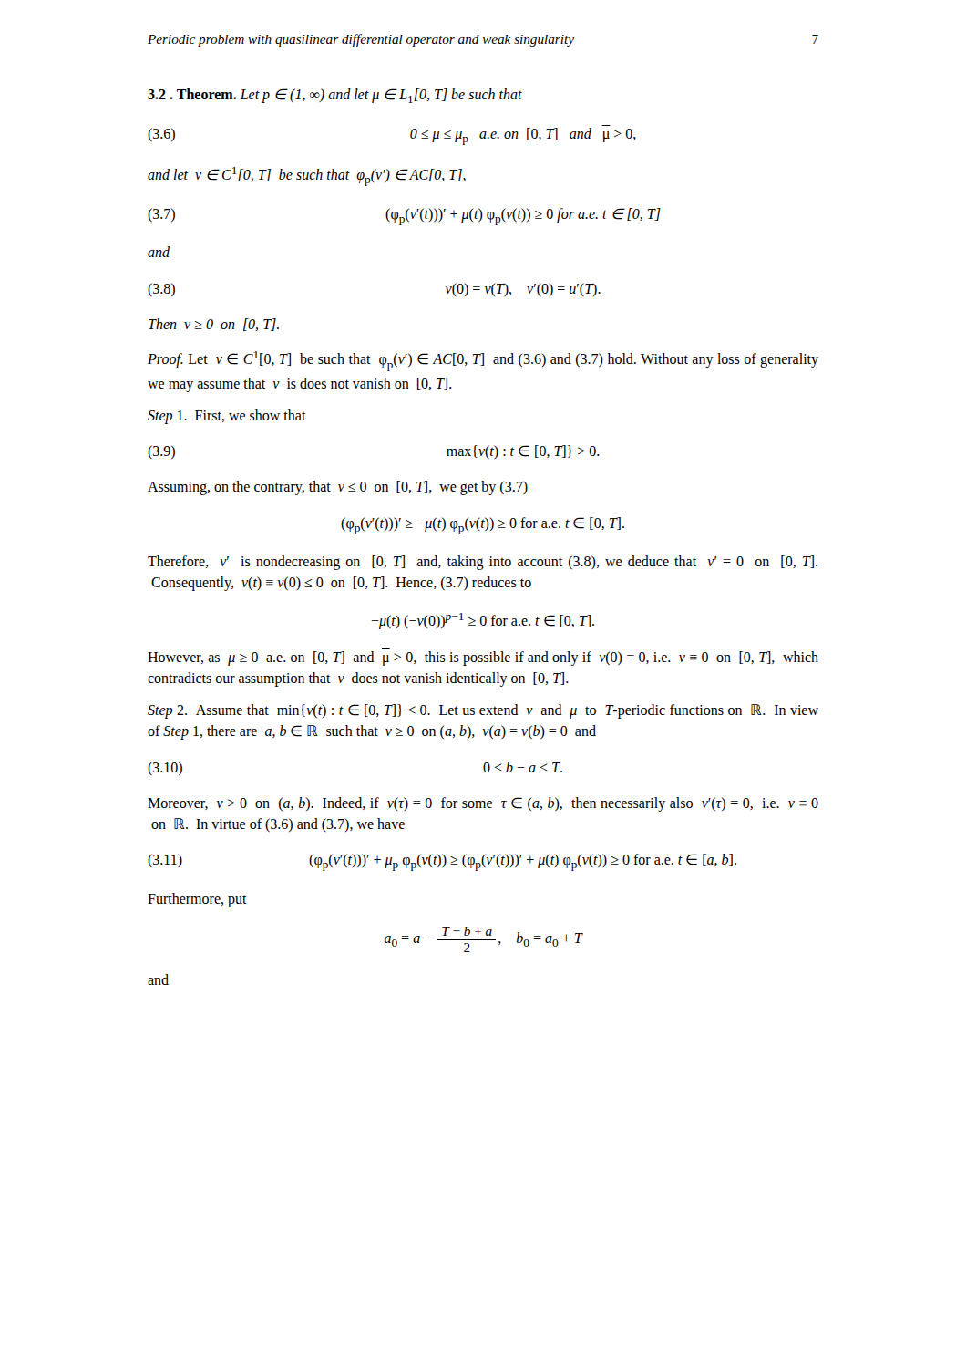Periodic problem with quasilinear differential operator and weak singularity 7
3.2 . Theorem. Let p ∈ (1, ∞) and let μ ∈ L1[0, T] be such that
(3.6) 0 ≤ μ ≤ μp a.e. on [0, T] and μ > 0,
and let v ∈ C1[0, T] be such that φp(v′) ∈ AC[0, T],
(3.7) (φp(v′(t)))′ + μ(t) φp(v(t)) ≥ 0 for a.e. t ∈ [0, T]
and
(3.8) v(0) = v(T), v′(0) = u′(T).
Then v ≥ 0 on [0, T].
Proof. Let v ∈ C1[0, T] be such that φp(v′) ∈ AC[0, T] and (3.6) and (3.7) hold. Without any loss of generality we may assume that v is does not vanish on [0, T].
Step 1. First, we show that
(3.9) max{v(t) : t ∈ [0, T]} > 0.
Assuming, on the contrary, that v ≤ 0 on [0, T], we get by (3.7)
(φp(v′(t)))′ ≥ −μ(t) φp(v(t)) ≥ 0 for a.e. t ∈ [0, T].
Therefore, v′ is nondecreasing on [0, T] and, taking into account (3.8), we deduce that v′ = 0 on [0, T]. Consequently, v(t) ≡ v(0) ≤ 0 on [0, T]. Hence, (3.7) reduces to
−μ(t) (−v(0))p−1 ≥ 0 for a.e. t ∈ [0, T].
However, as μ ≥ 0 a.e. on [0, T] and μ > 0, this is possible if and only if v(0) = 0, i.e. v ≡ 0 on [0, T], which contradicts our assumption that v does not vanish identically on [0, T].
Step 2. Assume that min{v(t) : t ∈ [0, T]} < 0. Let us extend v and μ to T-periodic functions on ℝ. In view of Step 1, there are a, b ∈ ℝ such that v ≥ 0 on (a, b), v(a) = v(b) = 0 and
(3.10) 0 < b − a < T.
Moreover, v > 0 on (a, b). Indeed, if v(τ) = 0 for some τ ∈ (a, b), then necessarily also v′(τ) = 0, i.e. v ≡ 0 on ℝ. In virtue of (3.6) and (3.7), we have
(3.11) (φp(v′(t)))′ + μp φp(v(t)) ≥ (φp(v′(t)))′ + μ(t) φp(v(t)) ≥ 0 for a.e. t ∈ [a, b].
Furthermore, put
a0 = a − T − b + a 2, b0 = a0 + T
and